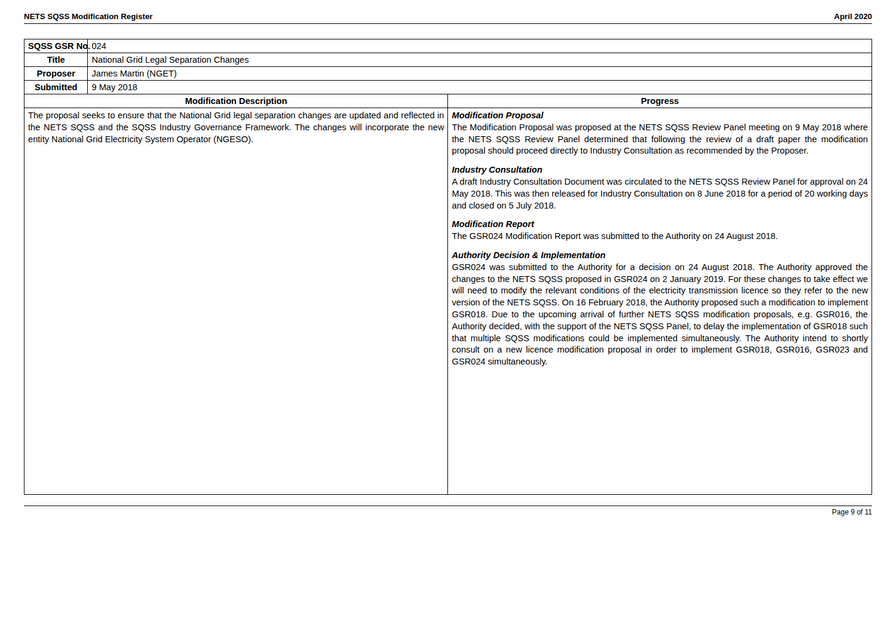NETS SQSS Modification Register April 2020
| SQSS GSR No. | 024 |
| Title | National Grid Legal Separation Changes |
| Proposer | James Martin (NGET) |
| Submitted | 9 May 2018 |
| Modification Description | Progress |
| The proposal seeks to ensure that the National Grid legal separation changes are updated and reflected in the NETS SQSS and the SQSS Industry Governance Framework. The changes will incorporate the new entity National Grid Electricity System Operator (NGESO). | Modification Proposal The Modification Proposal was proposed at the NETS SQSS Review Panel meeting on 9 May 2018 where the NETS SQSS Review Panel determined that following the review of a draft paper the modification proposal should proceed directly to Industry Consultation as recommended by the Proposer. Industry Consultation A draft Industry Consultation Document was circulated to the NETS SQSS Review Panel for approval on 24 May 2018. This was then released for Industry Consultation on 8 June 2018 for a period of 20 working days and closed on 5 July 2018. Modification Report The GSR024 Modification Report was submitted to the Authority on 24 August 2018. Authority Decision & Implementation GSR024 was submitted to the Authority for a decision on 24 August 2018. The Authority approved the changes to the NETS SQSS proposed in GSR024 on 2 January 2019. For these changes to take effect we will need to modify the relevant conditions of the electricity transmission licence so they refer to the new version of the NETS SQSS. On 16 February 2018, the Authority proposed such a modification to implement GSR018. Due to the upcoming arrival of further NETS SQSS modification proposals, e.g. GSR016, the Authority decided, with the support of the NETS SQSS Panel, to delay the implementation of GSR018 such that multiple SQSS modifications could be implemented simultaneously. The Authority intend to shortly consult on a new licence modification proposal in order to implement GSR018, GSR016, GSR023 and GSR024 simultaneously. |
Page 9 of 11